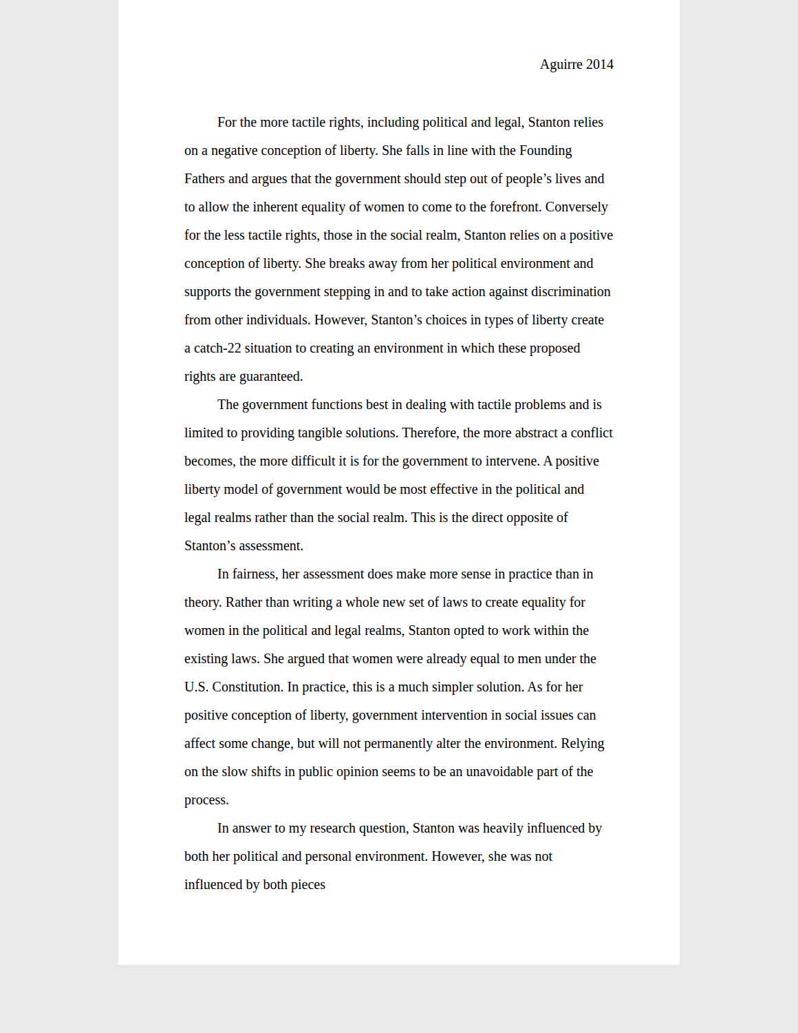Aguirre 2014
For the more tactile rights, including political and legal, Stanton relies on a negative conception of liberty. She falls in line with the Founding Fathers and argues that the government should step out of people’s lives and to allow the inherent equality of women to come to the forefront. Conversely for the less tactile rights, those in the social realm, Stanton relies on a positive conception of liberty. She breaks away from her political environment and supports the government stepping in and to take action against discrimination from other individuals. However, Stanton’s choices in types of liberty create a catch-22 situation to creating an environment in which these proposed rights are guaranteed.
The government functions best in dealing with tactile problems and is limited to providing tangible solutions. Therefore, the more abstract a conflict becomes, the more difficult it is for the government to intervene. A positive liberty model of government would be most effective in the political and legal realms rather than the social realm. This is the direct opposite of Stanton’s assessment.
In fairness, her assessment does make more sense in practice than in theory. Rather than writing a whole new set of laws to create equality for women in the political and legal realms, Stanton opted to work within the existing laws. She argued that women were already equal to men under the U.S. Constitution. In practice, this is a much simpler solution. As for her positive conception of liberty, government intervention in social issues can affect some change, but will not permanently alter the environment. Relying on the slow shifts in public opinion seems to be an unavoidable part of the process.
In answer to my research question, Stanton was heavily influenced by both her political and personal environment. However, she was not influenced by both pieces